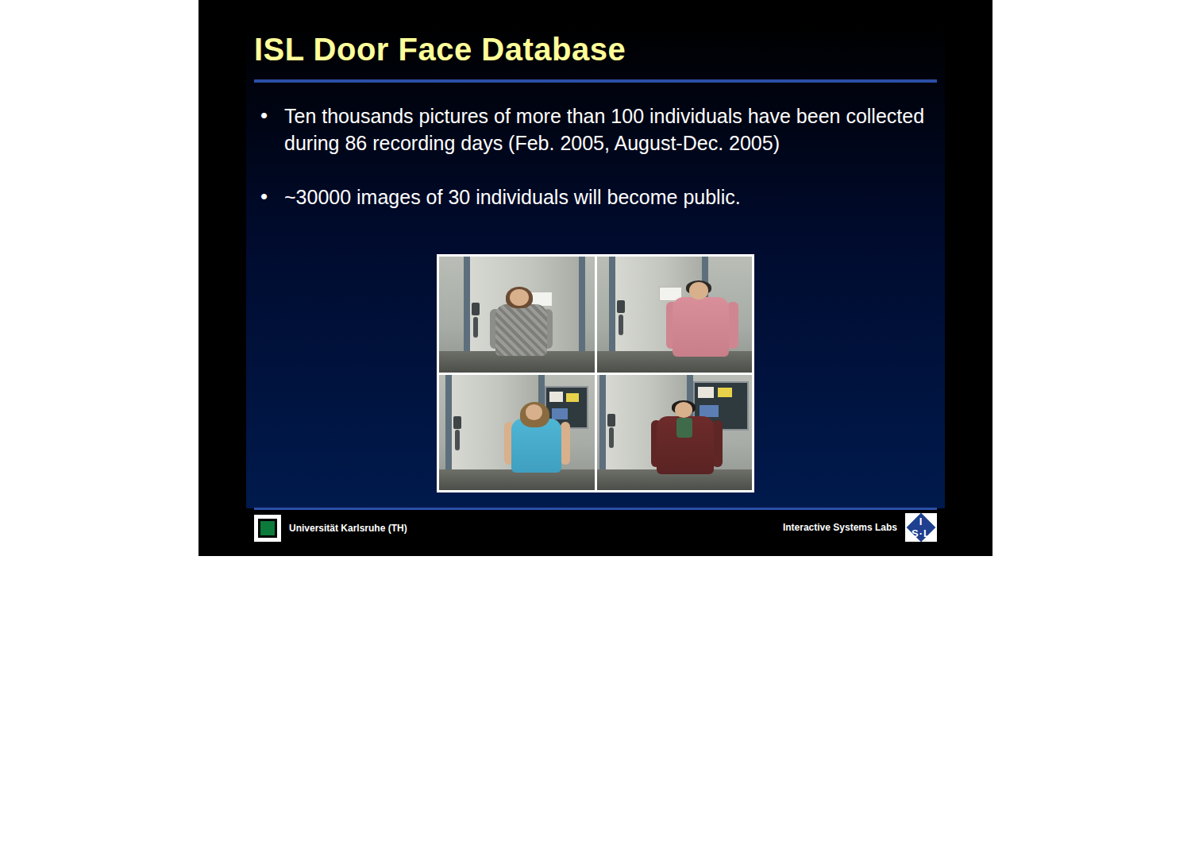ISL Door Face Database
Ten thousands pictures of more than 100 individuals have been collected during 86 recording days (Feb. 2005, August-Dec. 2005)
~30000 images of 30 individuals will become public.
Universität Karlsruhe (TH)
Interactive Systems Labs
I
S·L